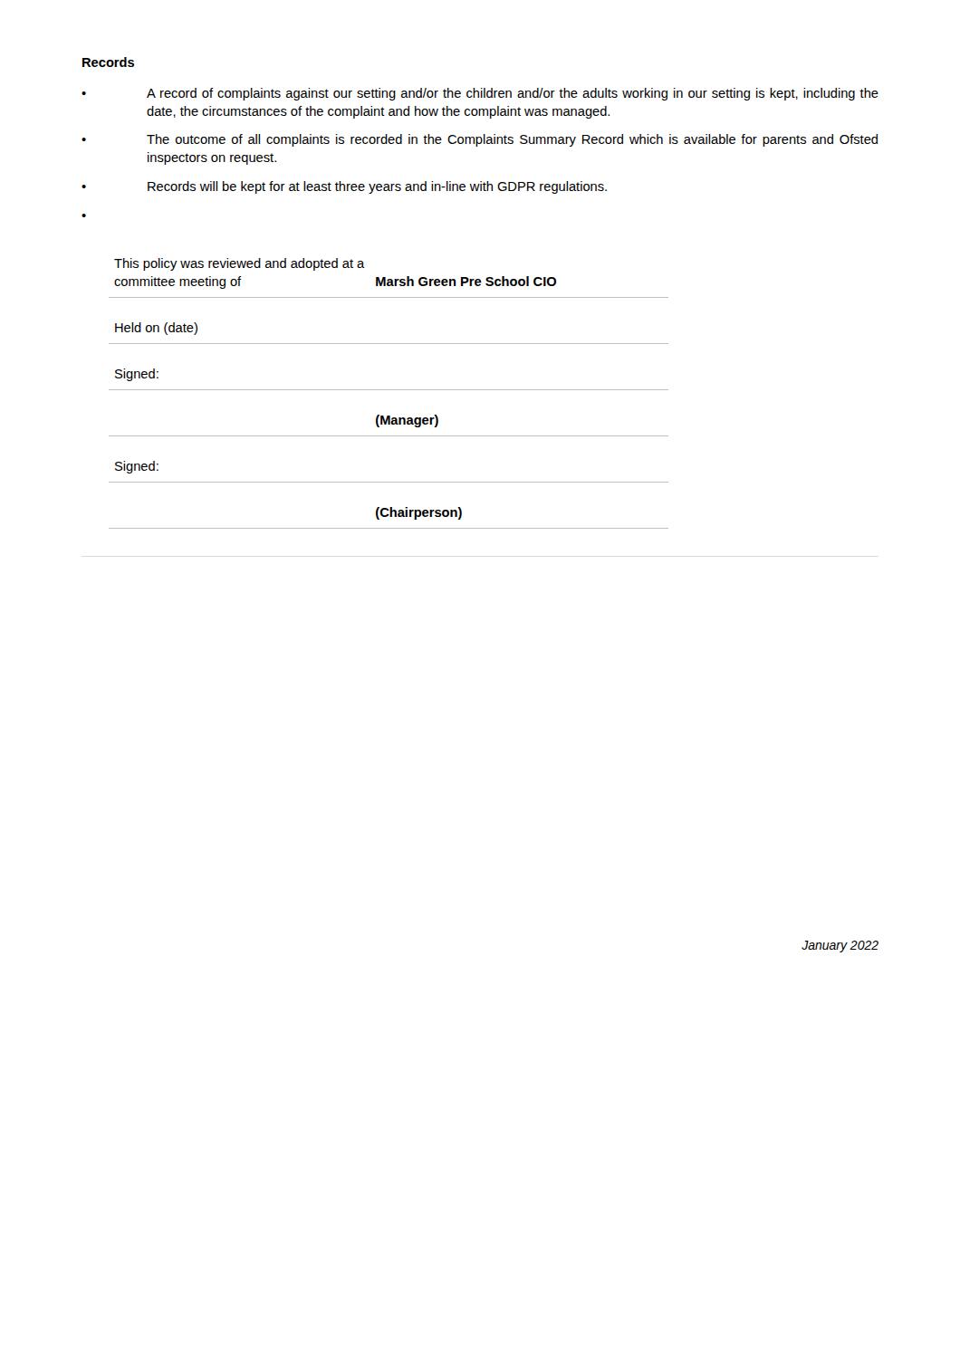Records
A record of complaints against our setting and/or the children and/or the adults working in our setting is kept, including the date, the circumstances of the complaint and how the complaint was managed.
The outcome of all complaints is recorded in the Complaints Summary Record which is available for parents and Ofsted inspectors on request.
Records will be kept for at least three years and in-line with GDPR regulations.
| This policy was reviewed and adopted at a committee meeting of | Marsh Green Pre School CIO | |
| Held on (date) | | |
| Signed: | | |
| | (Manager) | |
| Signed: | | |
| | (Chairperson) | |
January 2022